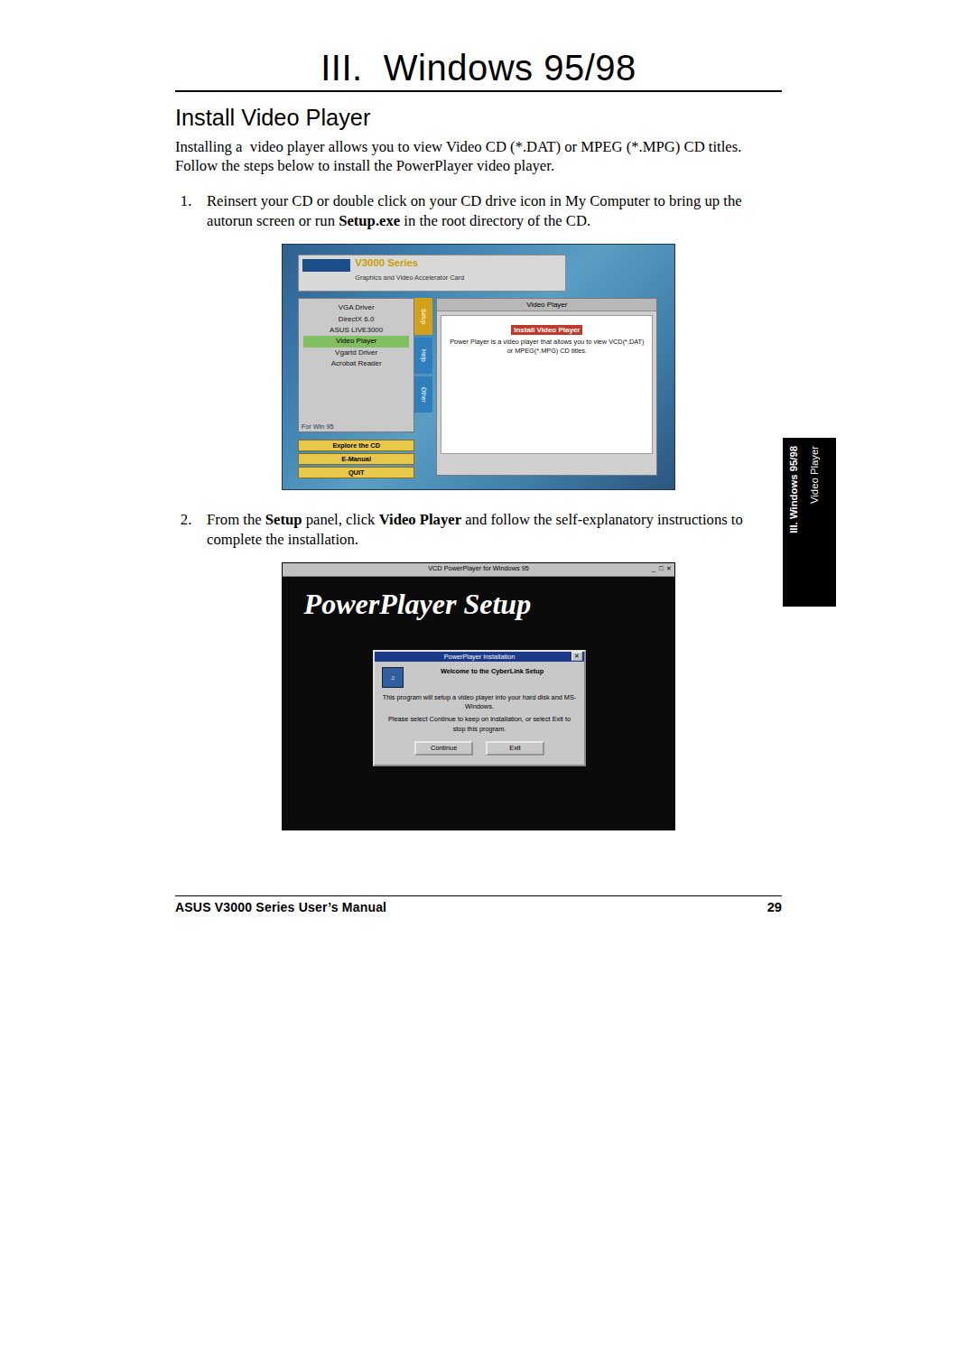III. Windows 95/98
Install Video Player
Installing a video player allows you to view Video CD (*.DAT) or MPEG (*.MPG) CD titles. Follow the steps below to install the PowerPlayer video player.
1. Reinsert your CD or double click on your CD drive icon in My Computer to bring up the autorun screen or run Setup.exe in the root directory of the CD.
V3000 Series
Graphics and Video Accelerator Card
VGA Driver DirectX 6.0 ASUS LIVE3000 Video Player Vgartd Driver Acrobat Reader
Setup
Help
Other
Video Player
Install Video Player
Power Player is a video player that allows you to view VCD(*.DAT) or MPEG(*.MPG) CD titles.
For Win 95
Explore the CD
E-Manual
QUIT
2. From the Setup panel, click Video Player and follow the self-explanatory instructions to complete the installation.
VCD PowerPlayer for Windows 95 _ □ ✕
PowerPlayer Setup
PowerPlayer Installation ✕
♫Welcome to the CyberLink Setup
This program will setup a video player into your hard disk and MS-Windows.
Please select Continue to keep on installation, or select Exit to stop this program.
Continue Exit
III. Windows 95/98
Video Player
ASUS V3000 Series User’s Manual 29